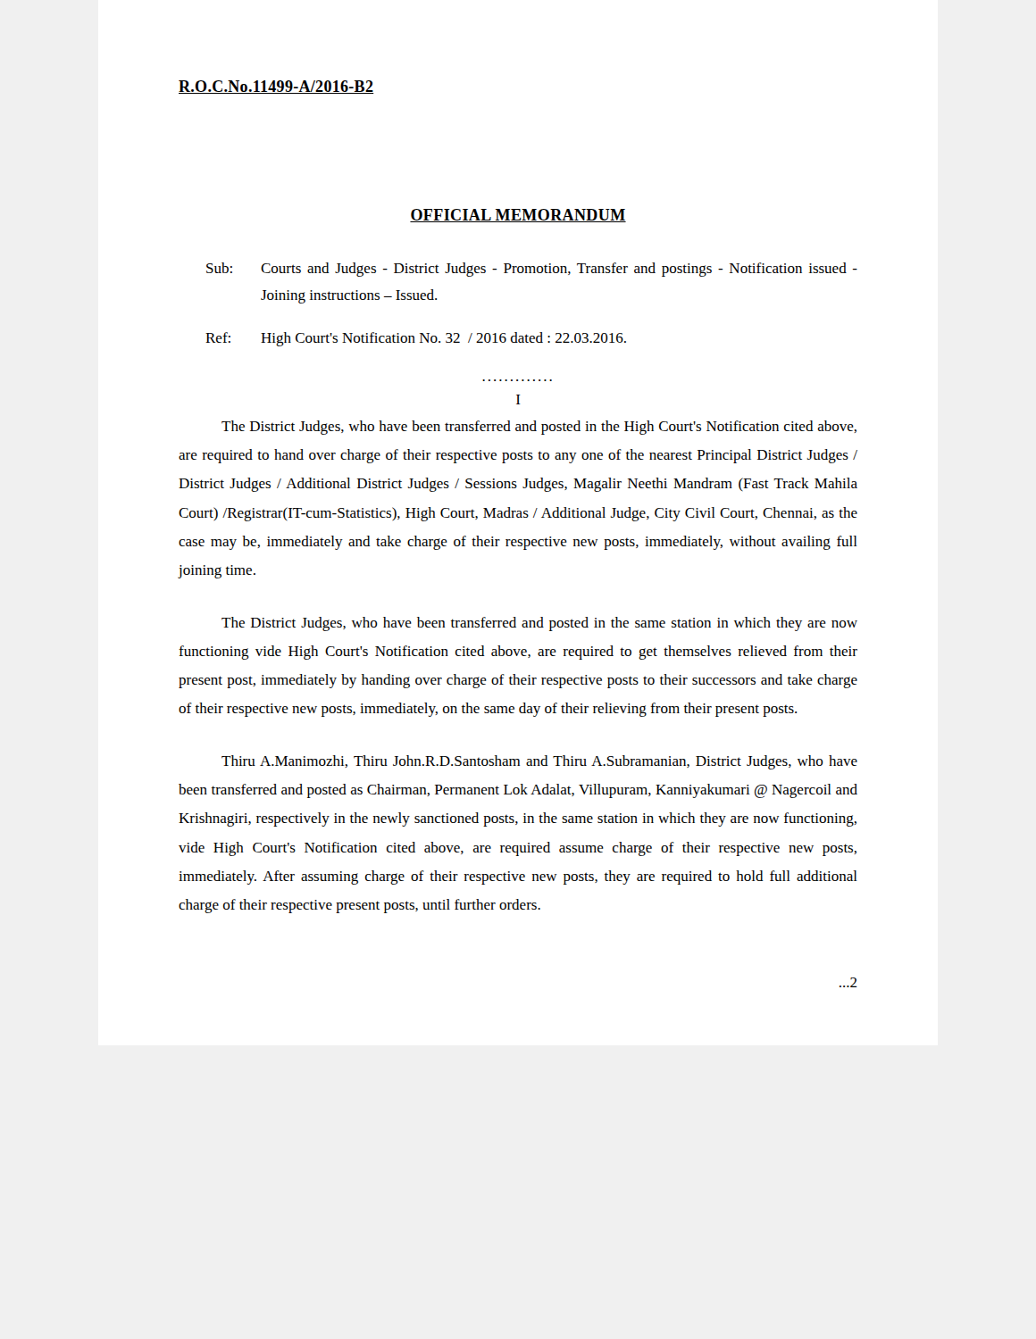R.O.C.No.11499-A/2016-B2
OFFICIAL MEMORANDUM
| Sub: | Courts and Judges - District Judges - Promotion, Transfer and postings - Notification issued - Joining instructions – Issued. |
| Ref: | High Court's Notification No. 32 / 2016 dated : 22.03.2016. |
.............
I
The District Judges, who have been transferred and posted in the High Court's Notification cited above, are required to hand over charge of their respective posts to any one of the nearest Principal District Judges / District Judges / Additional District Judges / Sessions Judges, Magalir Neethi Mandram (Fast Track Mahila Court) /Registrar(IT-cum-Statistics), High Court, Madras / Additional Judge, City Civil Court, Chennai, as the case may be, immediately and take charge of their respective new posts, immediately, without availing full joining time.
The District Judges, who have been transferred and posted in the same station in which they are now functioning vide High Court's Notification cited above, are required to get themselves relieved from their present post, immediately by handing over charge of their respective posts to their successors and take charge of their respective new posts, immediately, on the same day of their relieving from their present posts.
Thiru A.Manimozhi, Thiru John.R.D.Santosham and Thiru A.Subramanian, District Judges, who have been transferred and posted as Chairman, Permanent Lok Adalat, Villupuram, Kanniyakumari @ Nagercoil and Krishnagiri, respectively in the newly sanctioned posts, in the same station in which they are now functioning, vide High Court's Notification cited above, are required assume charge of their respective new posts, immediately. After assuming charge of their respective new posts, they are required to hold full additional charge of their respective present posts, until further orders.
...2